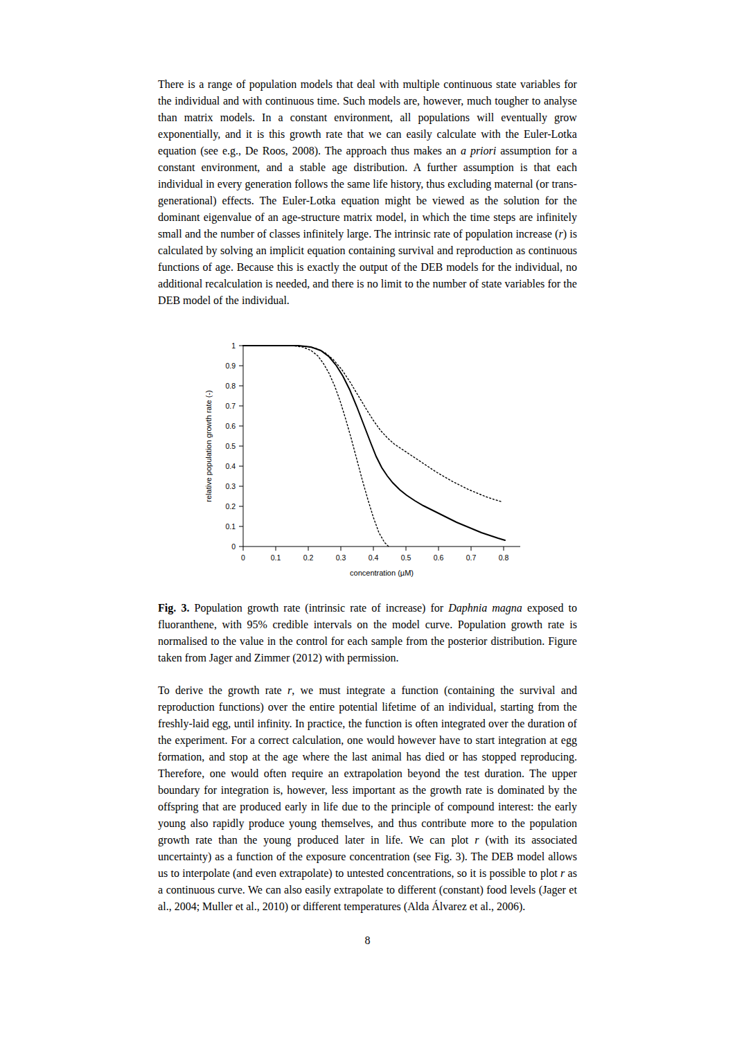There is a range of population models that deal with multiple continuous state variables for the individual and with continuous time. Such models are, however, much tougher to analyse than matrix models. In a constant environment, all populations will eventually grow exponentially, and it is this growth rate that we can easily calculate with the Euler-Lotka equation (see e.g., De Roos, 2008). The approach thus makes an a priori assumption for a constant environment, and a stable age distribution. A further assumption is that each individual in every generation follows the same life history, thus excluding maternal (or trans-generational) effects. The Euler-Lotka equation might be viewed as the solution for the dominant eigenvalue of an age-structure matrix model, in which the time steps are infinitely small and the number of classes infinitely large. The intrinsic rate of population increase (r) is calculated by solving an implicit equation containing survival and reproduction as continuous functions of age. Because this is exactly the output of the DEB models for the individual, no additional recalculation is needed, and there is no limit to the number of state variables for the DEB model of the individual.
0 0.1 0.2 0.3 0.4 0.5 0.6 0.7 0.8 0.9 1 0 0.1 0.2 0.3 0.4 0.5 0.6 0.7 0.8 concentration (µM) relative population growth rate (-)
Fig. 3. Population growth rate (intrinsic rate of increase) for Daphnia magna exposed to fluoranthene, with 95% credible intervals on the model curve. Population growth rate is normalised to the value in the control for each sample from the posterior distribution. Figure taken from Jager and Zimmer (2012) with permission.
To derive the growth rate r, we must integrate a function (containing the survival and reproduction functions) over the entire potential lifetime of an individual, starting from the freshly-laid egg, until infinity. In practice, the function is often integrated over the duration of the experiment. For a correct calculation, one would however have to start integration at egg formation, and stop at the age where the last animal has died or has stopped reproducing. Therefore, one would often require an extrapolation beyond the test duration. The upper boundary for integration is, however, less important as the growth rate is dominated by the offspring that are produced early in life due to the principle of compound interest: the early young also rapidly produce young themselves, and thus contribute more to the population growth rate than the young produced later in life. We can plot r (with its associated uncertainty) as a function of the exposure concentration (see Fig. 3). The DEB model allows us to interpolate (and even extrapolate) to untested concentrations, so it is possible to plot r as a continuous curve. We can also easily extrapolate to different (constant) food levels (Jager et al., 2004; Muller et al., 2010) or different temperatures (Alda Álvarez et al., 2006).
8